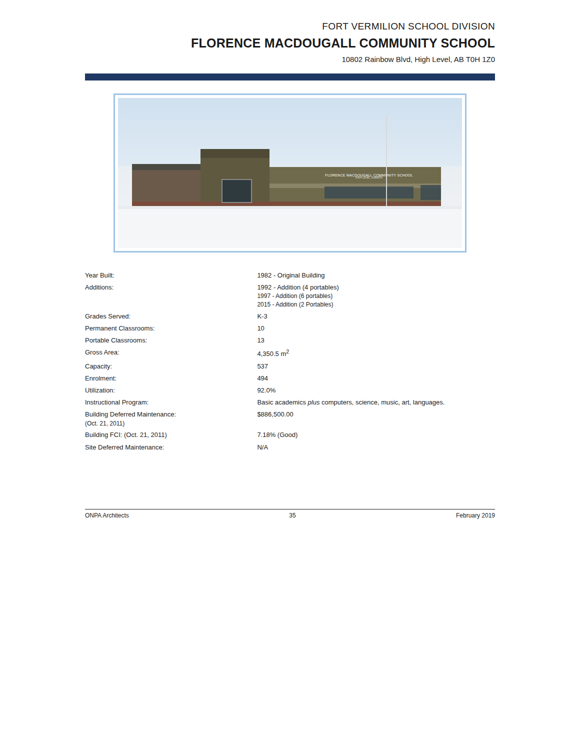FORT VERMILION SCHOOL DIVISION
FLORENCE MACDOUGALL COMMUNITY SCHOOL
10802 Rainbow Blvd, High Level, AB T0H 1Z0
FLORENCE MACDOUGALL COMMUNITY SCHOOL HIGH LEVEL, ALBERTA
| Year Built: | 1982 - Original Building |
| Additions: | 1992 - Addition (4 portables) 1997 - Addition (6 portables) 2015 - Addition (2 Portables) |
| Grades Served: | K-3 |
| Permanent Classrooms: | 10 |
| Portable Classrooms: | 13 |
| Gross Area: | 4,350.5 m 2 |
| Capacity: | 537 |
| Enrolment: | 494 |
| Utilization: | 92.0% |
| Instructional Program: | Basic academics plus computers, science, music, art, languages. |
| Building Deferred Maintenance: (Oct. 21, 2011) | $886,500.00 |
| Building FCI: (Oct. 21, 2011) | 7.18% (Good) |
| Site Deferred Maintenance: | N/A |
ONPA Architects 35 February 2019